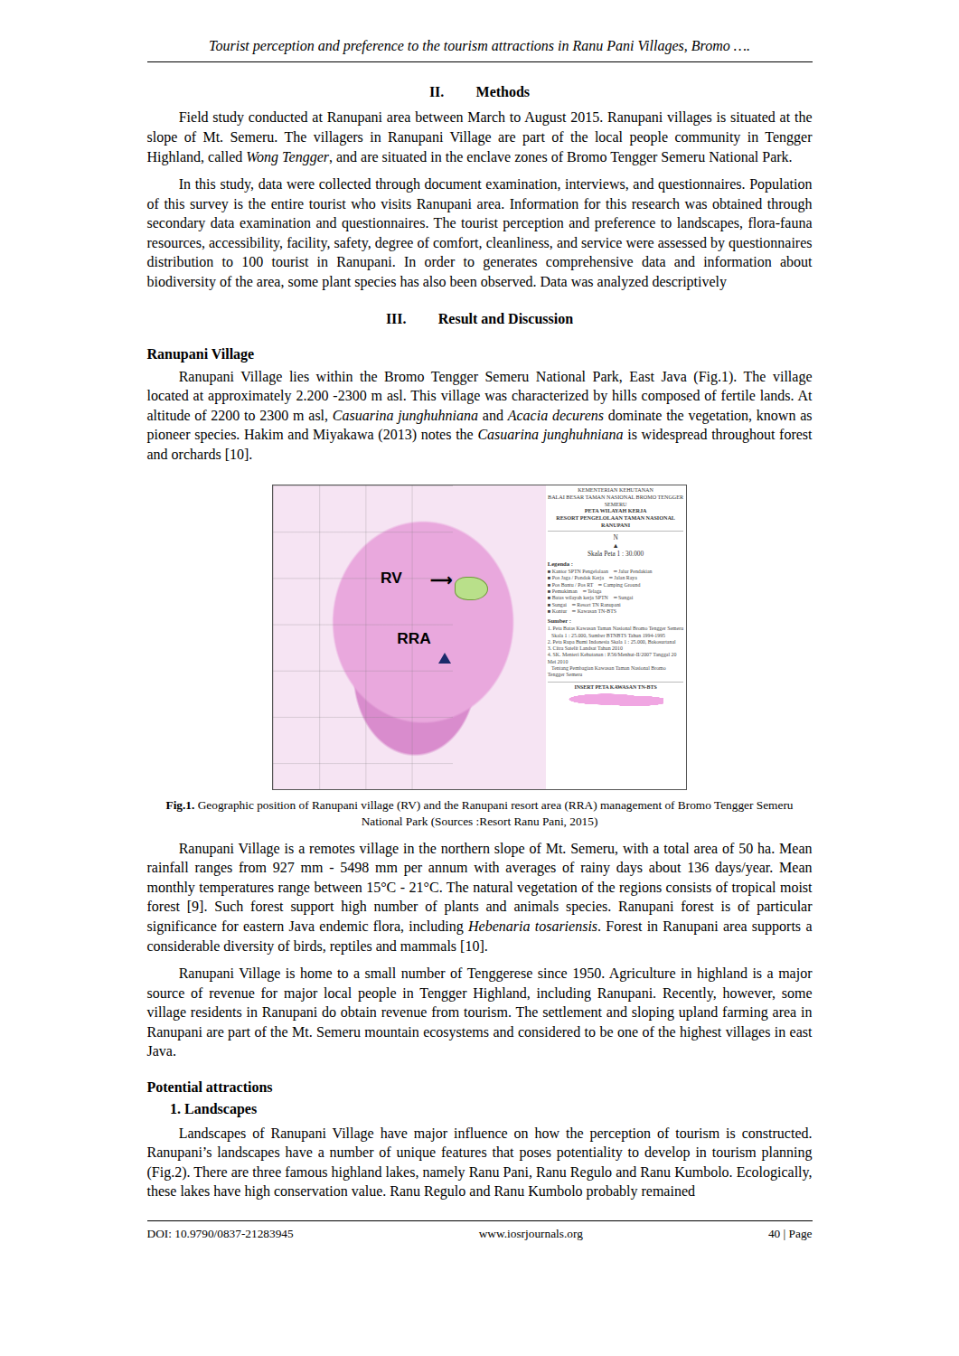Tourist perception and preference to the tourism attractions in Ranu Pani Villages, Bromo ….
II. Methods
Field study conducted at Ranupani area between March to August 2015. Ranupani villages is situated at the slope of Mt. Semeru. The villagers in Ranupani Village are part of the local people community in Tengger Highland, called Wong Tengger, and are situated in the enclave zones of Bromo Tengger Semeru National Park.
In this study, data were collected through document examination, interviews, and questionnaires. Population of this survey is the entire tourist who visits Ranupani area. Information for this research was obtained through secondary data examination and questionnaires. The tourist perception and preference to landscapes, flora-fauna resources, accessibility, facility, safety, degree of comfort, cleanliness, and service were assessed by questionnaires distribution to 100 tourist in Ranupani. In order to generates comprehensive data and information about biodiversity of the area, some plant species has also been observed. Data was analyzed descriptively
III. Result and Discussion
Ranupani Village
Ranupani Village lies within the Bromo Tengger Semeru National Park, East Java (Fig.1). The village located at approximately 2.200 -2300 m asl. This village was characterized by hills composed of fertile lands. At altitude of 2200 to 2300 m asl, Casuarina junghuhniana and Acacia decurens dominate the vegetation, known as pioneer species. Hakim and Miyakawa (2013) notes the Casuarina junghuhniana is widespread throughout forest and orchards [10].
RV
⟶
RRA
KEMENTERIAN KEHUTANAN
BALAI BESAR TAMAN NASIONAL BROMO TENGGER SEMERU
PETA WILAYAH KERJA
RESORT PENGELOLAAN TAMAN NASIONAL RANUPANI
N
▲
Skala Peta 1 : 30.000
Legenda :
■ Kantor SPTN Pengelolaan ━ Jalur Pendakian ■ Pos Jaga / Pondok Kerja ━ Jalan Raya ■ Pos Bantu / Pos RT ━ Camping Ground ■ Pemukiman ━ Telaga ■ Batas wilayah kerja SPTN ━ Sungai ■ Sungai ━ Resort TN Ranupani ■ Kontur ━ Kawasan TN-BTS
Sumber :
1. Peta Batas Kawasan Taman Nasional Bromo Tengger Semeru Skala 1 : 25.000, Sumber BTNBTS Tahun 1994-1995 2. Peta Rupa Bumi Indonesia Skala 1 : 25.000, Bakosurtanal 3. Citra Satelit Landsat Tahun 2010 4. SK. Menteri Kehutanan : P.56/Menhut-II/2007 Tanggal 20 Mei 2010 Tentang Pembagian Kawasan Taman Nasional Bromo Tengger Semeru
INSERT PETA KAWASAN TN-BTS
Fig.1. Geographic position of Ranupani village (RV) and the Ranupani resort area (RRA) management of Bromo Tengger Semeru National Park (Sources :Resort Ranu Pani, 2015)
Ranupani Village is a remotes village in the northern slope of Mt. Semeru, with a total area of 50 ha. Mean rainfall ranges from 927 mm - 5498 mm per annum with averages of rainy days about 136 days/year. Mean monthly temperatures range between 15°C - 21°C. The natural vegetation of the regions consists of tropical moist forest [9]. Such forest support high number of plants and animals species. Ranupani forest is of particular significance for eastern Java endemic flora, including Hebenaria tosariensis. Forest in Ranupani area supports a considerable diversity of birds, reptiles and mammals [10].
Ranupani Village is home to a small number of Tenggerese since 1950. Agriculture in highland is a major source of revenue for major local people in Tengger Highland, including Ranupani. Recently, however, some village residents in Ranupani do obtain revenue from tourism. The settlement and sloping upland farming area in Ranupani are part of the Mt. Semeru mountain ecosystems and considered to be one of the highest villages in east Java.
Potential attractions
Landscapes
Landscapes of Ranupani Village have major influence on how the perception of tourism is constructed. Ranupani’s landscapes have a number of unique features that poses potentiality to develop in tourism planning (Fig.2). There are three famous highland lakes, namely Ranu Pani, Ranu Regulo and Ranu Kumbolo. Ecologically, these lakes have high conservation value. Ranu Regulo and Ranu Kumbolo probably remained
DOI: 10.9790/0837-21283945 www.iosrjournals.org 40 | Page